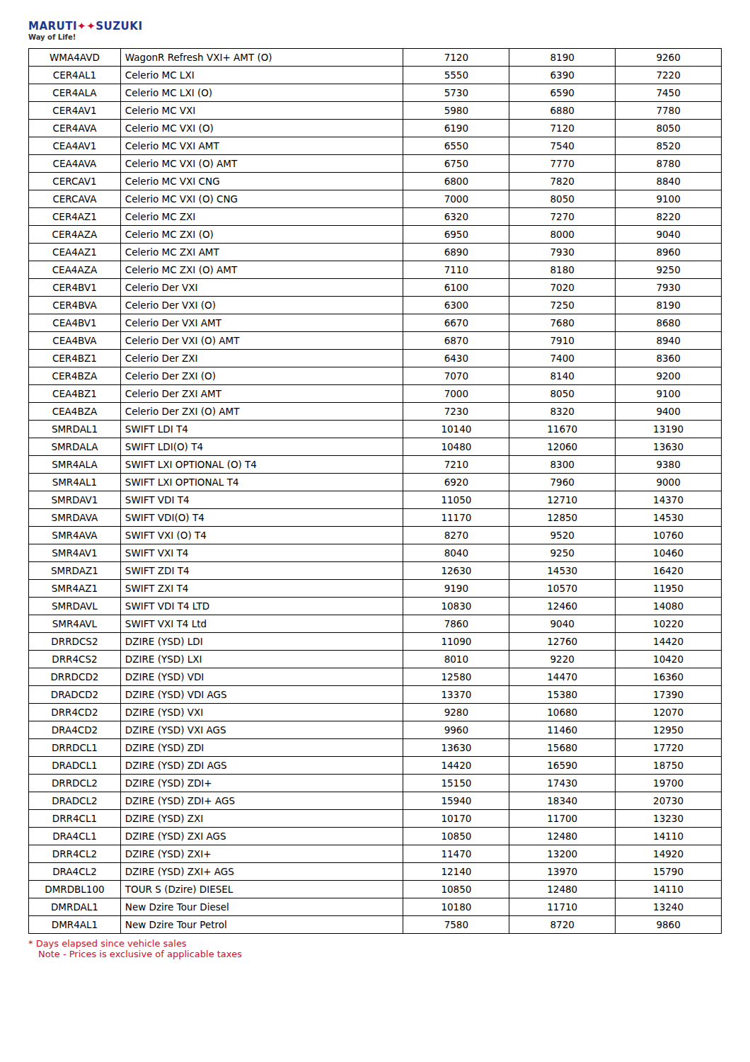MARUTI✦✦SUZUKI
Way of Life!
| WMA4AVD | WagonR Refresh VXI+ AMT (O) | 7120 | 8190 | 9260 |
| CER4AL1 | Celerio MC LXI | 5550 | 6390 | 7220 |
| CER4ALA | Celerio MC LXI (O) | 5730 | 6590 | 7450 |
| CER4AV1 | Celerio MC VXI | 5980 | 6880 | 7780 |
| CER4AVA | Celerio MC VXI (O) | 6190 | 7120 | 8050 |
| CEA4AV1 | Celerio MC VXI AMT | 6550 | 7540 | 8520 |
| CEA4AVA | Celerio MC VXI (O) AMT | 6750 | 7770 | 8780 |
| CERCAV1 | Celerio MC VXI CNG | 6800 | 7820 | 8840 |
| CERCAVA | Celerio MC VXI (O) CNG | 7000 | 8050 | 9100 |
| CER4AZ1 | Celerio MC ZXI | 6320 | 7270 | 8220 |
| CER4AZA | Celerio MC ZXI (O) | 6950 | 8000 | 9040 |
| CEA4AZ1 | Celerio MC ZXI AMT | 6890 | 7930 | 8960 |
| CEA4AZA | Celerio MC ZXI (O) AMT | 7110 | 8180 | 9250 |
| CER4BV1 | Celerio Der VXI | 6100 | 7020 | 7930 |
| CER4BVA | Celerio Der VXI (O) | 6300 | 7250 | 8190 |
| CEA4BV1 | Celerio Der VXI AMT | 6670 | 7680 | 8680 |
| CEA4BVA | Celerio Der VXI (O) AMT | 6870 | 7910 | 8940 |
| CER4BZ1 | Celerio Der ZXI | 6430 | 7400 | 8360 |
| CER4BZA | Celerio Der ZXI (O) | 7070 | 8140 | 9200 |
| CEA4BZ1 | Celerio Der ZXI AMT | 7000 | 8050 | 9100 |
| CEA4BZA | Celerio Der ZXI (O) AMT | 7230 | 8320 | 9400 |
| SMRDAL1 | SWIFT LDI T4 | 10140 | 11670 | 13190 |
| SMRDALA | SWIFT LDI(O) T4 | 10480 | 12060 | 13630 |
| SMR4ALA | SWIFT LXI OPTIONAL (O) T4 | 7210 | 8300 | 9380 |
| SMR4AL1 | SWIFT LXI OPTIONAL T4 | 6920 | 7960 | 9000 |
| SMRDAV1 | SWIFT VDI T4 | 11050 | 12710 | 14370 |
| SMRDAVA | SWIFT VDI(O) T4 | 11170 | 12850 | 14530 |
| SMR4AVA | SWIFT VXI (O) T4 | 8270 | 9520 | 10760 |
| SMR4AV1 | SWIFT VXI T4 | 8040 | 9250 | 10460 |
| SMRDAZ1 | SWIFT ZDI T4 | 12630 | 14530 | 16420 |
| SMR4AZ1 | SWIFT ZXI T4 | 9190 | 10570 | 11950 |
| SMRDAVL | SWIFT VDI T4 LTD | 10830 | 12460 | 14080 |
| SMR4AVL | SWIFT VXI T4 Ltd | 7860 | 9040 | 10220 |
| DRRDCS2 | DZIRE (YSD) LDI | 11090 | 12760 | 14420 |
| DRR4CS2 | DZIRE (YSD) LXI | 8010 | 9220 | 10420 |
| DRRDCD2 | DZIRE (YSD) VDI | 12580 | 14470 | 16360 |
| DRADCD2 | DZIRE (YSD) VDI AGS | 13370 | 15380 | 17390 |
| DRR4CD2 | DZIRE (YSD) VXI | 9280 | 10680 | 12070 |
| DRA4CD2 | DZIRE (YSD) VXI AGS | 9960 | 11460 | 12950 |
| DRRDCL1 | DZIRE (YSD) ZDI | 13630 | 15680 | 17720 |
| DRADCL1 | DZIRE (YSD) ZDI AGS | 14420 | 16590 | 18750 |
| DRRDCL2 | DZIRE (YSD) ZDI+ | 15150 | 17430 | 19700 |
| DRADCL2 | DZIRE (YSD) ZDI+ AGS | 15940 | 18340 | 20730 |
| DRR4CL1 | DZIRE (YSD) ZXI | 10170 | 11700 | 13230 |
| DRA4CL1 | DZIRE (YSD) ZXI AGS | 10850 | 12480 | 14110 |
| DRR4CL2 | DZIRE (YSD) ZXI+ | 11470 | 13200 | 14920 |
| DRA4CL2 | DZIRE (YSD) ZXI+ AGS | 12140 | 13970 | 15790 |
| DMRDBL100 | TOUR S (Dzire) DIESEL | 10850 | 12480 | 14110 |
| DMRDAL1 | New Dzire Tour Diesel | 10180 | 11710 | 13240 |
| DMR4AL1 | New Dzire Tour Petrol | 7580 | 8720 | 9860 |
* Days elapsed since vehicle sales
Note - Prices is exclusive of applicable taxes